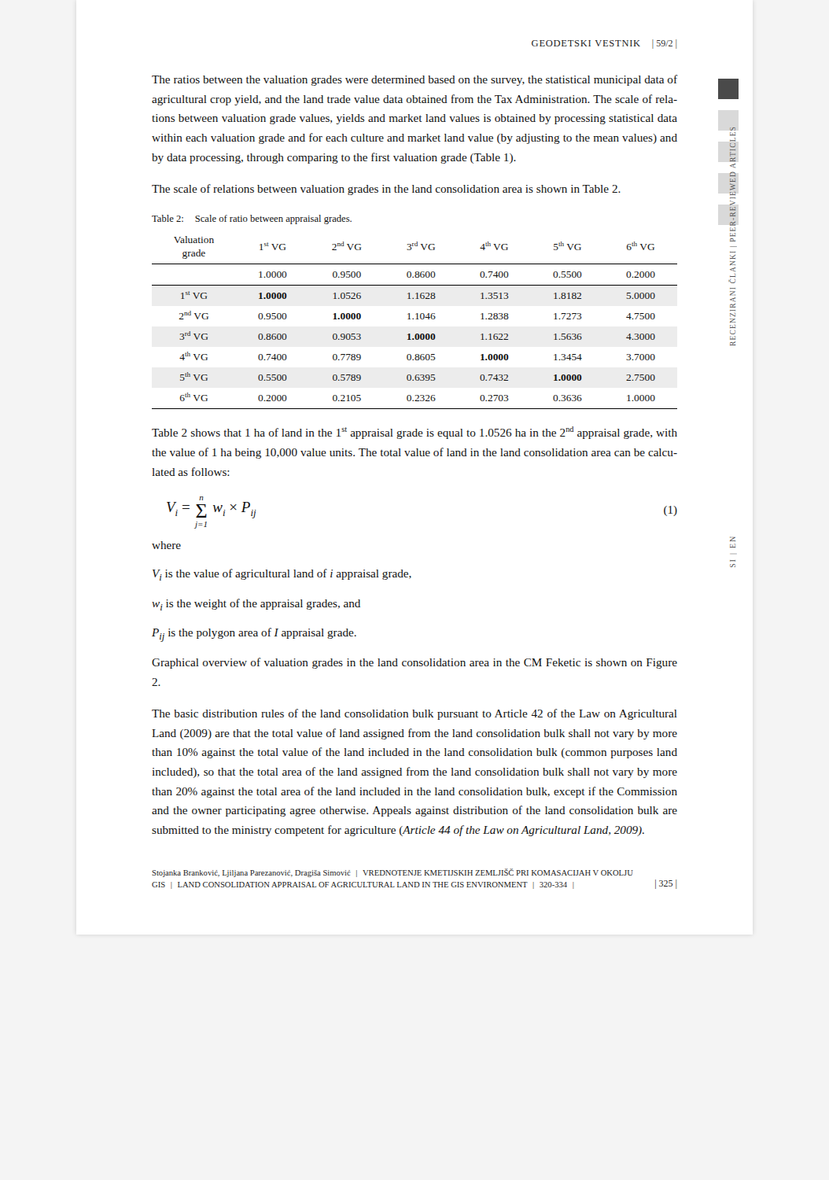RECENZIRANI ČLANKI | PEER-REVIEWED ARTICLES
SI | EN
GEODETSKI VESTNIK | 59/2 |
The ratios between the valuation grades were determined based on the survey, the statistical municipal data of agricultural crop yield, and the land trade value data obtained from the Tax Administration. The scale of relations between valuation grade values, yields and market land values is obtained by processing statistical data within each valuation grade and for each culture and market land value (by adjusting to the mean values) and by data processing, through comparing to the first valuation grade (Table 1).
The scale of relations between valuation grades in the land consolidation area is shown in Table 2.
Table 2: Scale of ratio between appraisal grades.
| Valuation grade | 1 st VG | 2 nd VG | 3 rd VG | 4 th VG | 5 th VG | 6 th VG |
| --- | --- | --- | --- | --- | --- | --- |
| | 1.0000 | 0.9500 | 0.8600 | 0.7400 | 0.5500 | 0.2000 |
| 1 st VG | 1.0000 | 1.0526 | 1.1628 | 1.3513 | 1.8182 | 5.0000 |
| 2 nd VG | 0.9500 | 1.0000 | 1.1046 | 1.2838 | 1.7273 | 4.7500 |
| 3 rd VG | 0.8600 | 0.9053 | 1.0000 | 1.1622 | 1.5636 | 4.3000 |
| 4 th VG | 0.7400 | 0.7789 | 0.8605 | 1.0000 | 1.3454 | 3.7000 |
| 5 th VG | 0.5500 | 0.5789 | 0.6395 | 0.7432 | 1.0000 | 2.7500 |
| 6 th VG | 0.2000 | 0.2105 | 0.2326 | 0.2703 | 0.3636 | 1.0000 |
Table 2 shows that 1 ha of land in the 1st appraisal grade is equal to 1.0526 ha in the 2nd appraisal grade, with the value of 1 ha being 10,000 value units. The total value of land in the land consolidation area can be calculated as follows:
Vi = Σnj=1 wi × Pij
(1)
where
Vi is the value of agricultural land of i appraisal grade,
wi is the weight of the appraisal grades, and
Pij is the polygon area of I appraisal grade.
Graphical overview of valuation grades in the land consolidation area in the CM Feketic is shown on Figure 2.
The basic distribution rules of the land consolidation bulk pursuant to Article 42 of the Law on Agricultural Land (2009) are that the total value of land assigned from the land consolidation bulk shall not vary by more than 10% against the total value of the land included in the land consolidation bulk (common purposes land included), so that the total area of the land assigned from the land consolidation bulk shall not vary by more than 20% against the total area of the land included in the land consolidation bulk, except if the Commission and the owner participating agree otherwise. Appeals against distribution of the land consolidation bulk are submitted to the ministry competent for agriculture (Article 44 of the Law on Agricultural Land, 2009).
Stojanka Branković, Ljiljana Parezanović, Dragiša Simović | VREDNOTENJE KMETIJSKIH ZEMLJIŠČ PRI KOMASACIJAH V OKOLJU GIS | LAND CONSOLIDATION APPRAISAL OF AGRICULTURAL LAND IN THE GIS ENVIRONMENT | 320-334 |
| 325 |